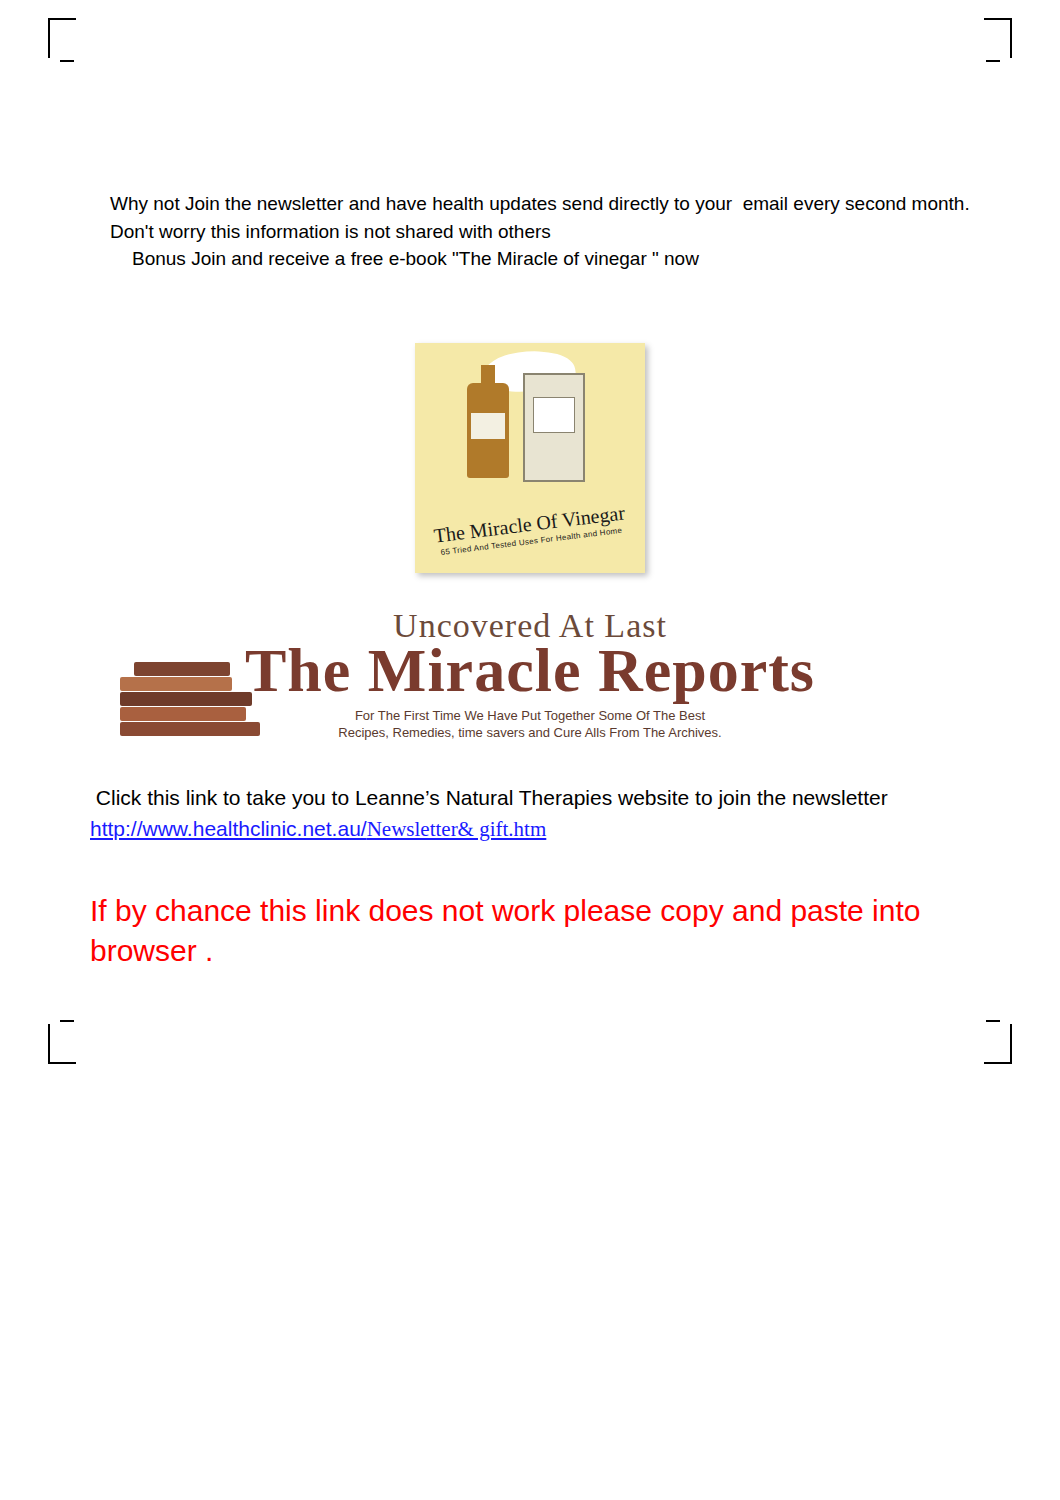Why not Join the newsletter and have health updates send directly to your email every second month. Don't worry this information is not shared with others
Bonus Join and receive a free e-book "The Miracle of vinegar " now
The Miracle Of Vinegar 65 Tried And Tested Uses For Health and Home
Uncovered At Last
The Miracle Reports
For The First Time We Have Put Together Some Of The Best
Recipes, Remedies, time savers and Cure Alls From The Archives.
Click this link to take you to Leanne’s Natural Therapies website to join the newsletter
http://www.healthclinic.net.au/Newsletter& gift.htm
If by chance this link does not work please copy and paste into browser .